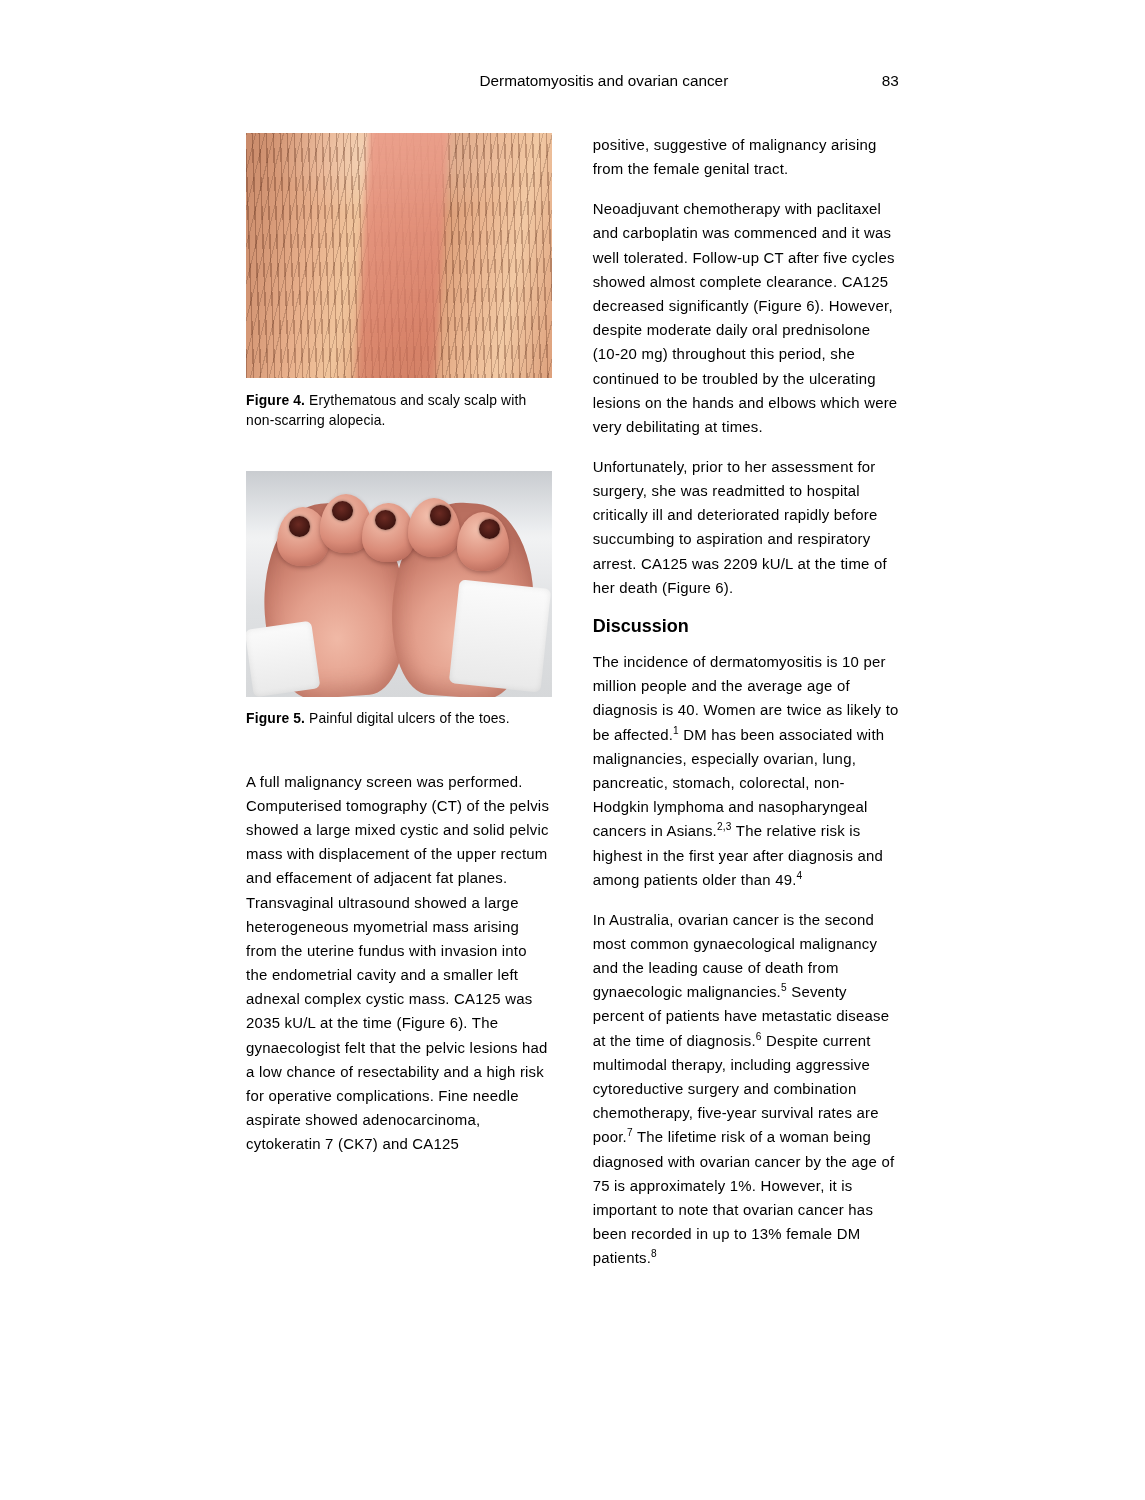Dermatomyositis and ovarian cancer 83
Figure 4. Erythematous and scaly scalp with non-scarring alopecia.
Figure 5. Painful digital ulcers of the toes.
A full malignancy screen was performed. Computerised tomography (CT) of the pelvis showed a large mixed cystic and solid pelvic mass with displacement of the upper rectum and effacement of adjacent fat planes. Transvaginal ultrasound showed a large heterogeneous myometrial mass arising from the uterine fundus with invasion into the endometrial cavity and a smaller left adnexal complex cystic mass. CA125 was 2035 kU/L at the time (Figure 6). The gynaecologist felt that the pelvic lesions had a low chance of resectability and a high risk for operative complications. Fine needle aspirate showed adenocarcinoma, cytokeratin 7 (CK7) and CA125
positive, suggestive of malignancy arising from the female genital tract.
Neoadjuvant chemotherapy with paclitaxel and carboplatin was commenced and it was well tolerated. Follow-up CT after five cycles showed almost complete clearance. CA125 decreased significantly (Figure 6). However, despite moderate daily oral prednisolone (10-20 mg) throughout this period, she continued to be troubled by the ulcerating lesions on the hands and elbows which were very debilitating at times.
Unfortunately, prior to her assessment for surgery, she was readmitted to hospital critically ill and deteriorated rapidly before succumbing to aspiration and respiratory arrest. CA125 was 2209 kU/L at the time of her death (Figure 6).
Discussion
The incidence of dermatomyositis is 10 per million people and the average age of diagnosis is 40. Women are twice as likely to be affected.1 DM has been associated with malignancies, especially ovarian, lung, pancreatic, stomach, colorectal, non-Hodgkin lymphoma and nasopharyngeal cancers in Asians.2,3 The relative risk is highest in the first year after diagnosis and among patients older than 49.4
In Australia, ovarian cancer is the second most common gynaecological malignancy and the leading cause of death from gynaecologic malignancies.5 Seventy percent of patients have metastatic disease at the time of diagnosis.6 Despite current multimodal therapy, including aggressive cytoreductive surgery and combination chemotherapy, five-year survival rates are poor.7 The lifetime risk of a woman being diagnosed with ovarian cancer by the age of 75 is approximately 1%. However, it is important to note that ovarian cancer has been recorded in up to 13% female DM patients.8